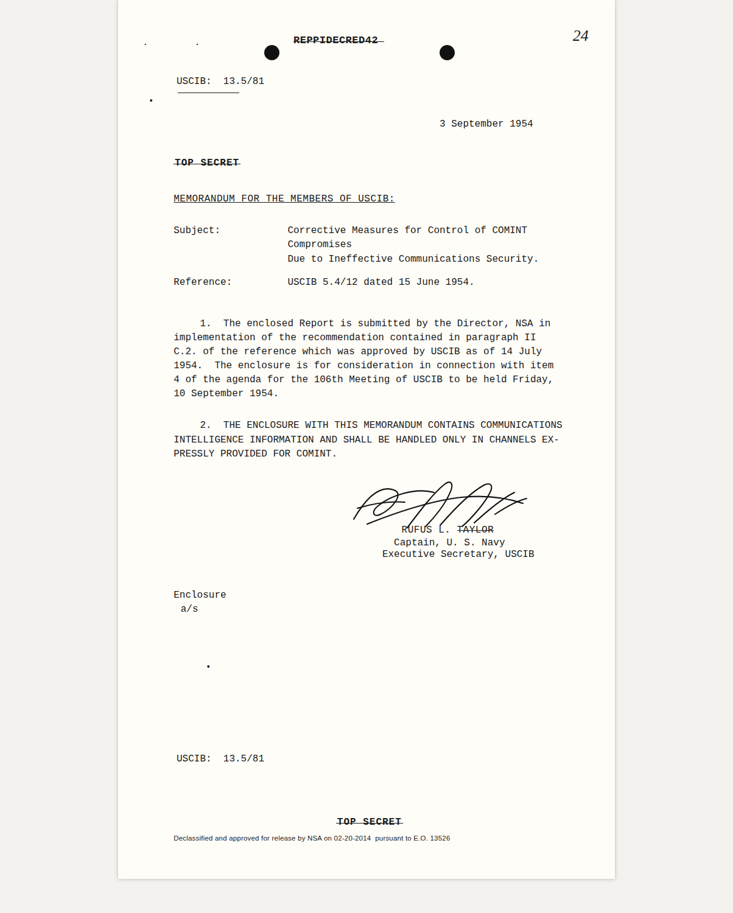REPPIDECRED42
24
. .
•
USCIB: 13.5/81
3 September 1954
TOP SECRET
MEMORANDUM FOR THE MEMBERS OF USCIB:
| Subject: | | Corrective Measures for Control of COMINT Compromises Due to Ineffective Communications Security. |
| Reference: | | USCIB 5.4/12 dated 15 June 1954. |
1. The enclosed Report is submitted by the Director, NSA in implementation of the recommendation contained in paragraph II C.2. of the reference which was approved by USCIB as of 14 July 1954. The enclosure is for consideration in connection with item 4 of the agenda for the 106th Meeting of USCIB to be held Friday, 10 September 1954.
2. THE ENCLOSURE WITH THIS MEMORANDUM CONTAINS COMMUNICATIONS INTELLIGENCE INFORMATION AND SHALL BE HANDLED ONLY IN CHANNELS EX- PRESSLY PROVIDED FOR COMINT.
RUFUS L. TAYLOR
Captain, U. S. Navy
Executive Secretary, USCIB
Enclosure
a/s
•
USCIB: 13.5/81
TOP SECRET
Declassified and approved for release by NSA on 02-20-2014 pursuant to E.O. 13526